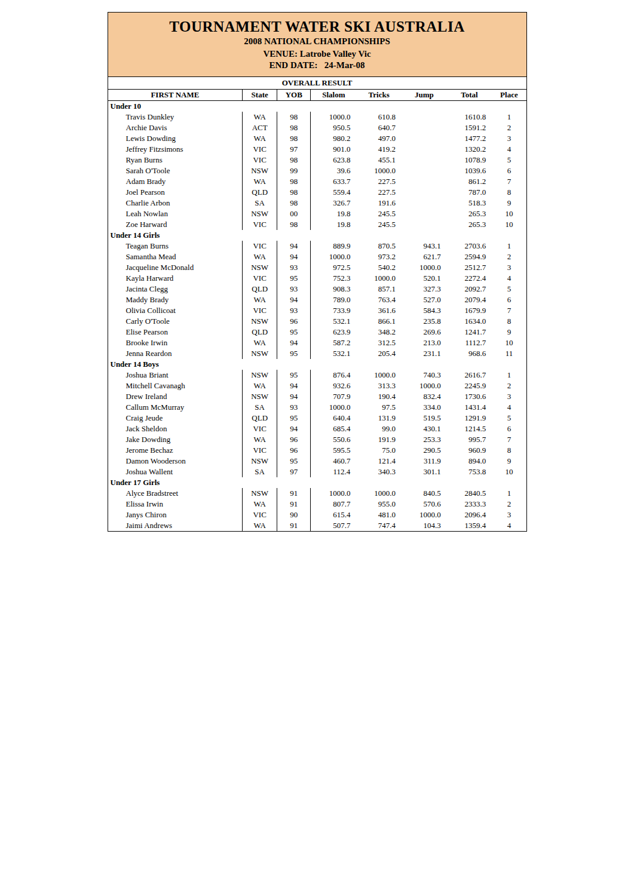TOURNAMENT WATER SKI AUSTRALIA
2008 NATIONAL CHAMPIONSHIPS
VENUE: Latrobe Valley Vic
END DATE: 24-Mar-08
OVERALL RESULT
| FIRST NAME | State | YOB | Slalom | Tricks | Jump | Total | Place |
| --- | --- | --- | --- | --- | --- | --- | --- |
| Under 10 |
| Travis Dunkley | WA | 98 | 1000.0 | 610.8 | | 1610.8 | 1 |
| Archie Davis | ACT | 98 | 950.5 | 640.7 | | 1591.2 | 2 |
| Lewis Dowding | WA | 98 | 980.2 | 497.0 | | 1477.2 | 3 |
| Jeffrey Fitzsimons | VIC | 97 | 901.0 | 419.2 | | 1320.2 | 4 |
| Ryan Burns | VIC | 98 | 623.8 | 455.1 | | 1078.9 | 5 |
| Sarah O'Toole | NSW | 99 | 39.6 | 1000.0 | | 1039.6 | 6 |
| Adam Brady | WA | 98 | 633.7 | 227.5 | | 861.2 | 7 |
| Joel Pearson | QLD | 98 | 559.4 | 227.5 | | 787.0 | 8 |
| Charlie Arbon | SA | 98 | 326.7 | 191.6 | | 518.3 | 9 |
| Leah Nowlan | NSW | 00 | 19.8 | 245.5 | | 265.3 | 10 |
| Zoe Harward | VIC | 98 | 19.8 | 245.5 | | 265.3 | 10 |
| Under 14 Girls |
| Teagan Burns | VIC | 94 | 889.9 | 870.5 | 943.1 | 2703.6 | 1 |
| Samantha Mead | WA | 94 | 1000.0 | 973.2 | 621.7 | 2594.9 | 2 |
| Jacqueline McDonald | NSW | 93 | 972.5 | 540.2 | 1000.0 | 2512.7 | 3 |
| Kayla Harward | VIC | 95 | 752.3 | 1000.0 | 520.1 | 2272.4 | 4 |
| Jacinta Clegg | QLD | 93 | 908.3 | 857.1 | 327.3 | 2092.7 | 5 |
| Maddy Brady | WA | 94 | 789.0 | 763.4 | 527.0 | 2079.4 | 6 |
| Olivia Collicoat | VIC | 93 | 733.9 | 361.6 | 584.3 | 1679.9 | 7 |
| Carly O'Toole | NSW | 96 | 532.1 | 866.1 | 235.8 | 1634.0 | 8 |
| Elise Pearson | QLD | 95 | 623.9 | 348.2 | 269.6 | 1241.7 | 9 |
| Brooke Irwin | WA | 94 | 587.2 | 312.5 | 213.0 | 1112.7 | 10 |
| Jenna Reardon | NSW | 95 | 532.1 | 205.4 | 231.1 | 968.6 | 11 |
| Under 14 Boys |
| Joshua Briant | NSW | 95 | 876.4 | 1000.0 | 740.3 | 2616.7 | 1 |
| Mitchell Cavanagh | WA | 94 | 932.6 | 313.3 | 1000.0 | 2245.9 | 2 |
| Drew Ireland | NSW | 94 | 707.9 | 190.4 | 832.4 | 1730.6 | 3 |
| Callum McMurray | SA | 93 | 1000.0 | 97.5 | 334.0 | 1431.4 | 4 |
| Craig Jeude | QLD | 95 | 640.4 | 131.9 | 519.5 | 1291.9 | 5 |
| Jack Sheldon | VIC | 94 | 685.4 | 99.0 | 430.1 | 1214.5 | 6 |
| Jake Dowding | WA | 96 | 550.6 | 191.9 | 253.3 | 995.7 | 7 |
| Jerome Bechaz | VIC | 96 | 595.5 | 75.0 | 290.5 | 960.9 | 8 |
| Damon Wooderson | NSW | 95 | 460.7 | 121.4 | 311.9 | 894.0 | 9 |
| Joshua Wallent | SA | 97 | 112.4 | 340.3 | 301.1 | 753.8 | 10 |
| Under 17 Girls |
| Alyce Bradstreet | NSW | 91 | 1000.0 | 1000.0 | 840.5 | 2840.5 | 1 |
| Elissa Irwin | WA | 91 | 807.7 | 955.0 | 570.6 | 2333.3 | 2 |
| Janys Chiron | VIC | 90 | 615.4 | 481.0 | 1000.0 | 2096.4 | 3 |
| Jaimi Andrews | WA | 91 | 507.7 | 747.4 | 104.3 | 1359.4 | 4 |